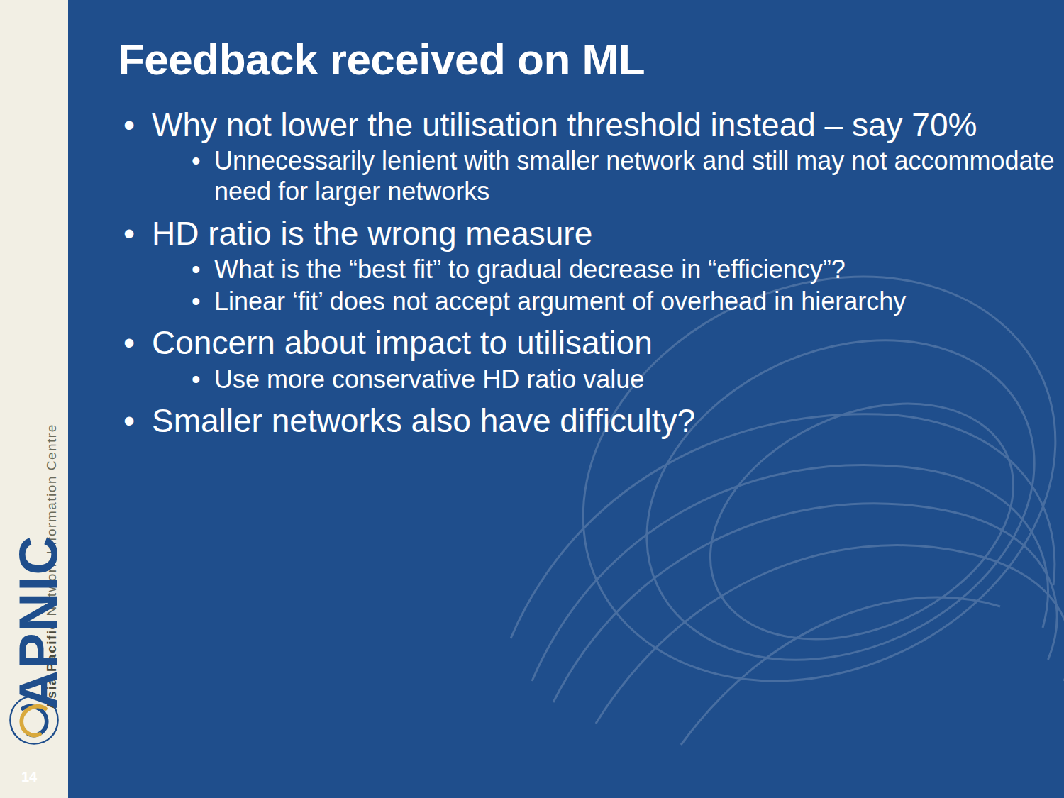Asia Pacific Network Information Centre
APNIC
14
Feedback received on ML
Why not lower the utilisation threshold instead – say 70%
Unnecessarily lenient with smaller network and still may not accommodate need for larger networks
HD ratio is the wrong measure
What is the “best fit” to gradual decrease in “efficiency”?
Linear ‘fit’ does not accept argument of overhead in hierarchy
Concern about impact to utilisation
Use more conservative HD ratio value
Smaller networks also have difficulty?